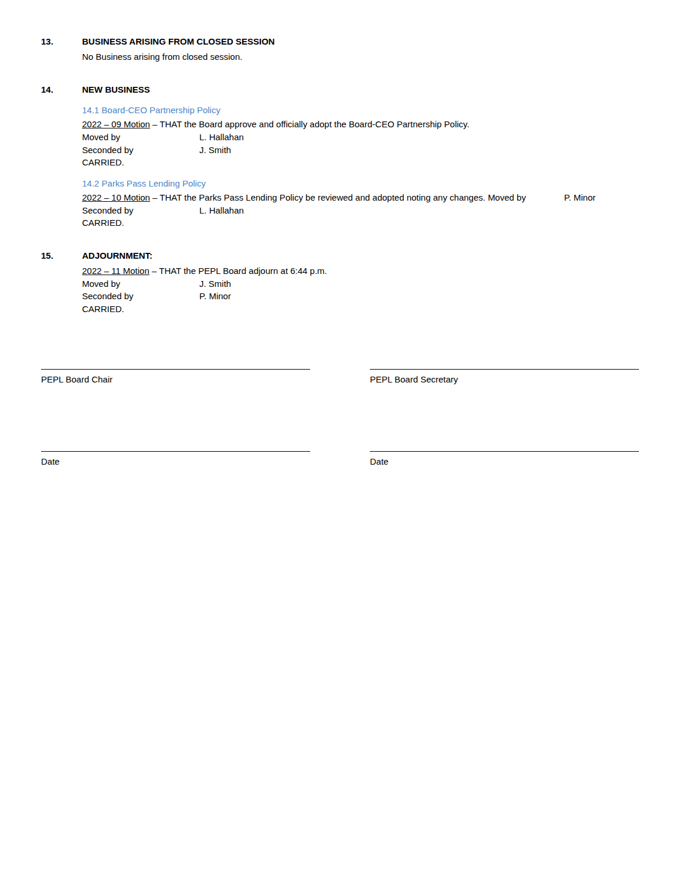13. BUSINESS ARISING FROM CLOSED SESSION
No Business arising from closed session.
14. NEW BUSINESS
14.1 Board-CEO Partnership Policy
2022 – 09 Motion – THAT the Board approve and officially adopt the Board-CEO Partnership Policy.
Moved by L. Hallahan
Seconded by J. Smith
CARRIED.
14.2 Parks Pass Lending Policy
2022 – 10 Motion – THAT the Parks Pass Lending Policy be reviewed and adopted noting any changes. Moved by P. Minor
Seconded by L. Hallahan
CARRIED.
15. ADJOURNMENT:
2022 – 11 Motion – THAT the PEPL Board adjourn at 6:44 p.m.
Moved by J. Smith
Seconded by P. Minor
CARRIED.
PEPL Board Chair
PEPL Board Secretary
Date
Date